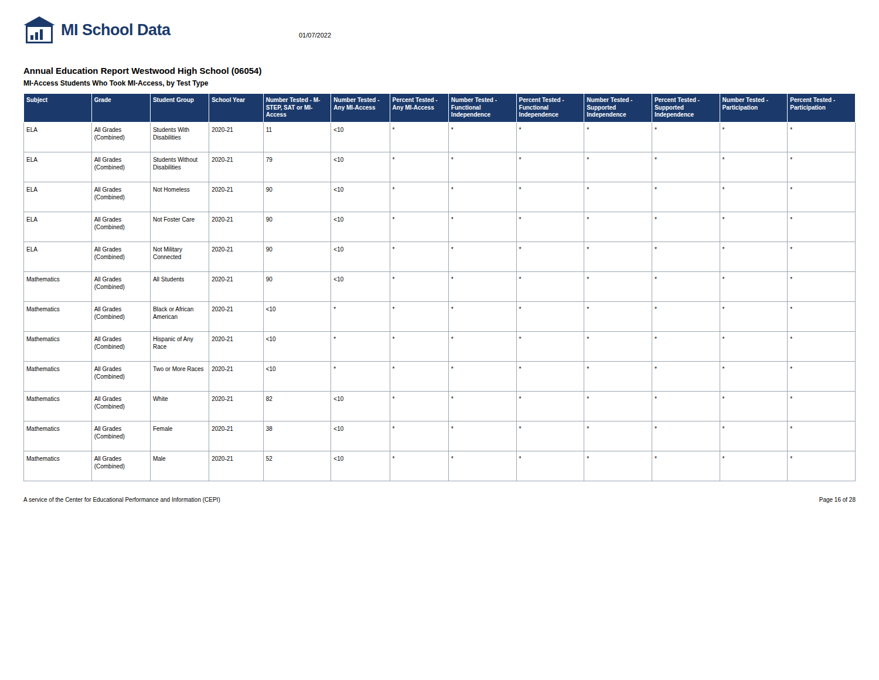MI School Data
01/07/2022
Annual Education Report Westwood High School (06054)
MI-Access Students Who Took MI-Access, by Test Type
| Subject | Grade | Student Group | School Year | Number Tested - M-STEP, SAT or MI-Access | Number Tested - Any MI-Access | Percent Tested - Any MI-Access | Number Tested - Functional Independence | Percent Tested - Functional Independence | Number Tested - Supported Independence | Percent Tested - Supported Independence | Number Tested - Participation | Percent Tested - Participation |
| --- | --- | --- | --- | --- | --- | --- | --- | --- | --- | --- | --- | --- |
| ELA | All Grades (Combined) | Students With Disabilities | 2020-21 | 11 | <10 | * | * | * | * | * | * | * |
| ELA | All Grades (Combined) | Students Without Disabilities | 2020-21 | 79 | <10 | * | * | * | * | * | * | * |
| ELA | All Grades (Combined) | Not Homeless | 2020-21 | 90 | <10 | * | * | * | * | * | * | * |
| ELA | All Grades (Combined) | Not Foster Care | 2020-21 | 90 | <10 | * | * | * | * | * | * | * |
| ELA | All Grades (Combined) | Not Military Connected | 2020-21 | 90 | <10 | * | * | * | * | * | * | * |
| Mathematics | All Grades (Combined) | All Students | 2020-21 | 90 | <10 | * | * | * | * | * | * | * |
| Mathematics | All Grades (Combined) | Black or African American | 2020-21 | <10 | * | * | * | * | * | * | * | * |
| Mathematics | All Grades (Combined) | Hispanic of Any Race | 2020-21 | <10 | * | * | * | * | * | * | * | * |
| Mathematics | All Grades (Combined) | Two or More Races | 2020-21 | <10 | * | * | * | * | * | * | * | * |
| Mathematics | All Grades (Combined) | White | 2020-21 | 82 | <10 | * | * | * | * | * | * | * |
| Mathematics | All Grades (Combined) | Female | 2020-21 | 38 | <10 | * | * | * | * | * | * | * |
| Mathematics | All Grades (Combined) | Male | 2020-21 | 52 | <10 | * | * | * | * | * | * | * |
A service of the Center for Educational Performance and Information (CEPI)
Page 16 of 28